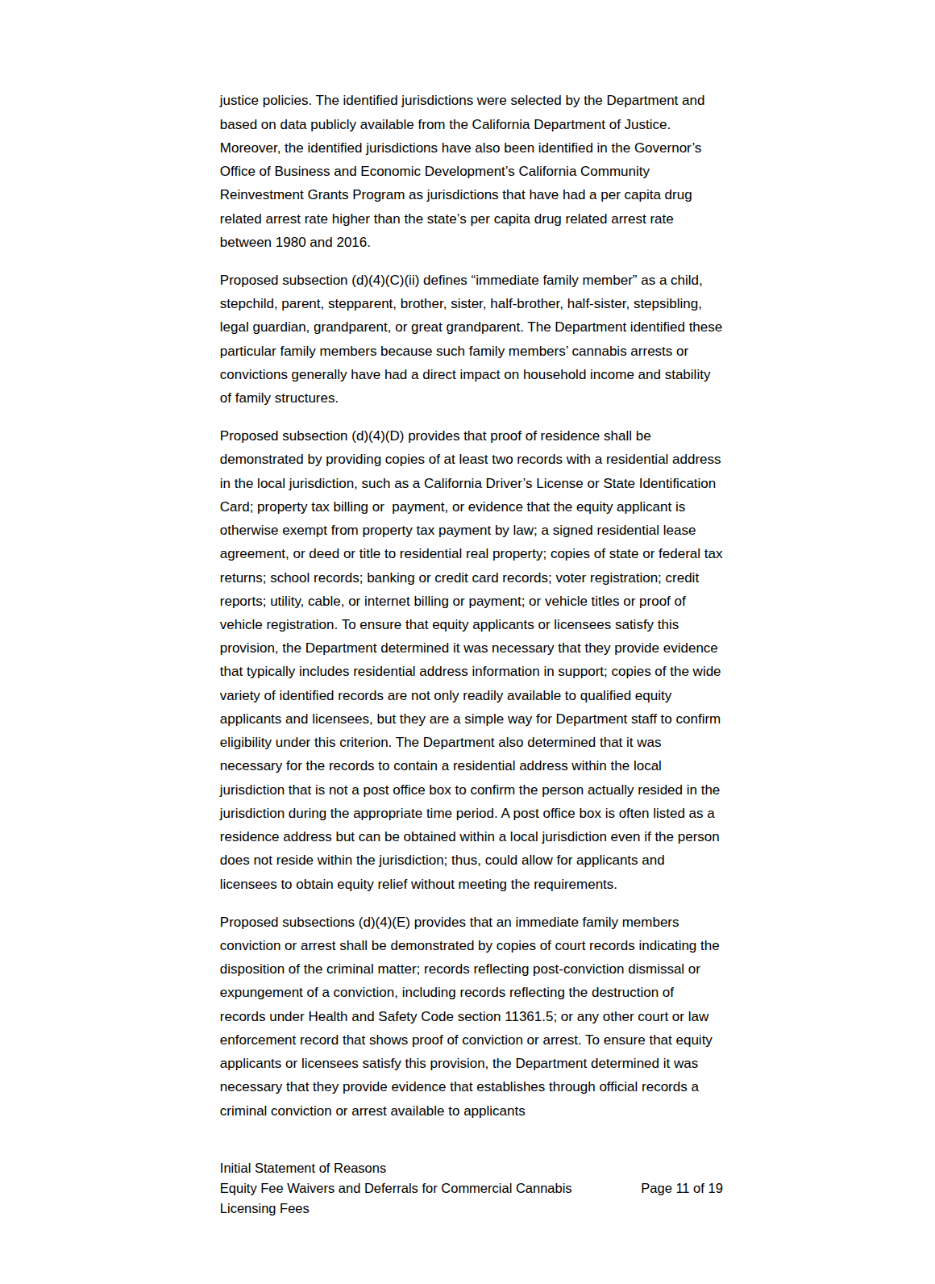justice policies. The identified jurisdictions were selected by the Department and based on data publicly available from the California Department of Justice. Moreover, the identified jurisdictions have also been identified in the Governor’s Office of Business and Economic Development’s California Community Reinvestment Grants Program as jurisdictions that have had a per capita drug related arrest rate higher than the state’s per capita drug related arrest rate between 1980 and 2016.
Proposed subsection (d)(4)(C)(ii) defines “immediate family member” as a child, stepchild, parent, stepparent, brother, sister, half-brother, half-sister, stepsibling, legal guardian, grandparent, or great grandparent. The Department identified these particular family members because such family members’ cannabis arrests or convictions generally have had a direct impact on household income and stability of family structures.
Proposed subsection (d)(4)(D) provides that proof of residence shall be demonstrated by providing copies of at least two records with a residential address in the local jurisdiction, such as a California Driver’s License or State Identification Card; property tax billing or payment, or evidence that the equity applicant is otherwise exempt from property tax payment by law; a signed residential lease agreement, or deed or title to residential real property; copies of state or federal tax returns; school records; banking or credit card records; voter registration; credit reports; utility, cable, or internet billing or payment; or vehicle titles or proof of vehicle registration. To ensure that equity applicants or licensees satisfy this provision, the Department determined it was necessary that they provide evidence that typically includes residential address information in support; copies of the wide variety of identified records are not only readily available to qualified equity applicants and licensees, but they are a simple way for Department staff to confirm eligibility under this criterion. The Department also determined that it was necessary for the records to contain a residential address within the local jurisdiction that is not a post office box to confirm the person actually resided in the jurisdiction during the appropriate time period. A post office box is often listed as a residence address but can be obtained within a local jurisdiction even if the person does not reside within the jurisdiction; thus, could allow for applicants and licensees to obtain equity relief without meeting the requirements.
Proposed subsections (d)(4)(E) provides that an immediate family members conviction or arrest shall be demonstrated by copies of court records indicating the disposition of the criminal matter; records reflecting post-conviction dismissal or expungement of a conviction, including records reflecting the destruction of records under Health and Safety Code section 11361.5; or any other court or law enforcement record that shows proof of conviction or arrest. To ensure that equity applicants or licensees satisfy this provision, the Department determined it was necessary that they provide evidence that establishes through official records a criminal conviction or arrest available to applicants
Initial Statement of Reasons Equity Fee Waivers and Deferrals for Commercial Cannabis Licensing Fees Page 11 of 19